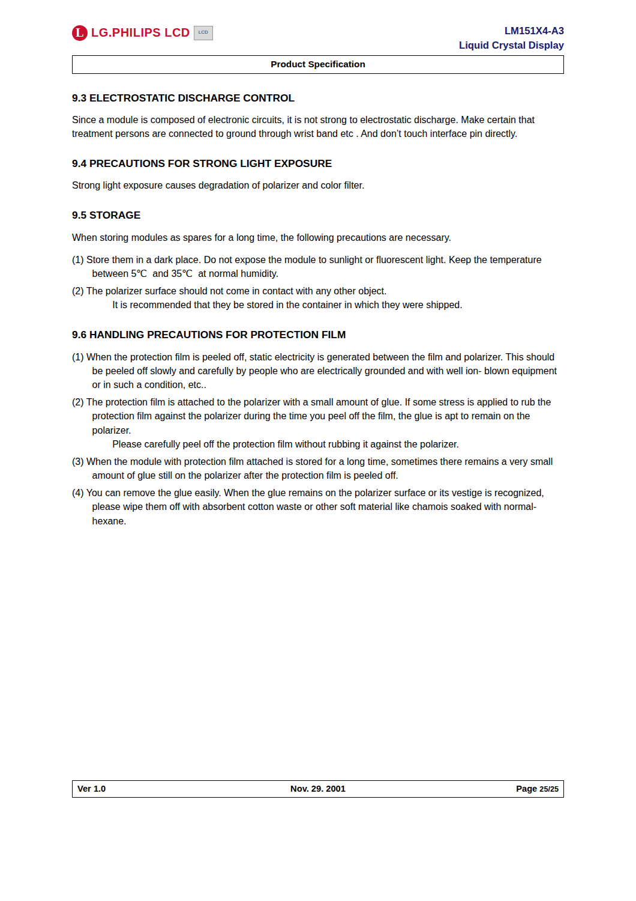L LG.PHILIPS LCD LCD
LM151X4-A3
Liquid Crystal Display
Product Specification
9.3 ELECTROSTATIC DISCHARGE CONTROL
Since a module is composed of electronic circuits, it is not strong to electrostatic discharge. Make certain that treatment persons are connected to ground through wrist band etc . And don’t touch interface pin directly.
9.4 PRECAUTIONS FOR STRONG LIGHT EXPOSURE
Strong light exposure causes degradation of polarizer and color filter.
9.5 STORAGE
When storing modules as spares for a long time, the following precautions are necessary.
(1) Store them in a dark place. Do not expose the module to sunlight or fluorescent light. Keep the temperature between 5℃ and 35℃ at normal humidity.
(2) The polarizer surface should not come in contact with any other object. It is recommended that they be stored in the container in which they were shipped.
9.6 HANDLING PRECAUTIONS FOR PROTECTION FILM
(1) When the protection film is peeled off, static electricity is generated between the film and polarizer. This should be peeled off slowly and carefully by people who are electrically grounded and with well ion- blown equipment or in such a condition, etc..
(2) The protection film is attached to the polarizer with a small amount of glue. If some stress is applied to rub the protection film against the polarizer during the time you peel off the film, the glue is apt to remain on the polarizer. Please carefully peel off the protection film without rubbing it against the polarizer.
(3) When the module with protection film attached is stored for a long time, sometimes there remains a very small amount of glue still on the polarizer after the protection film is peeled off.
(4) You can remove the glue easily. When the glue remains on the polarizer surface or its vestige is recognized, please wipe them off with absorbent cotton waste or other soft material like chamois soaked with normal-hexane.
Ver 1.0
Nov. 29. 2001
Page 25/25